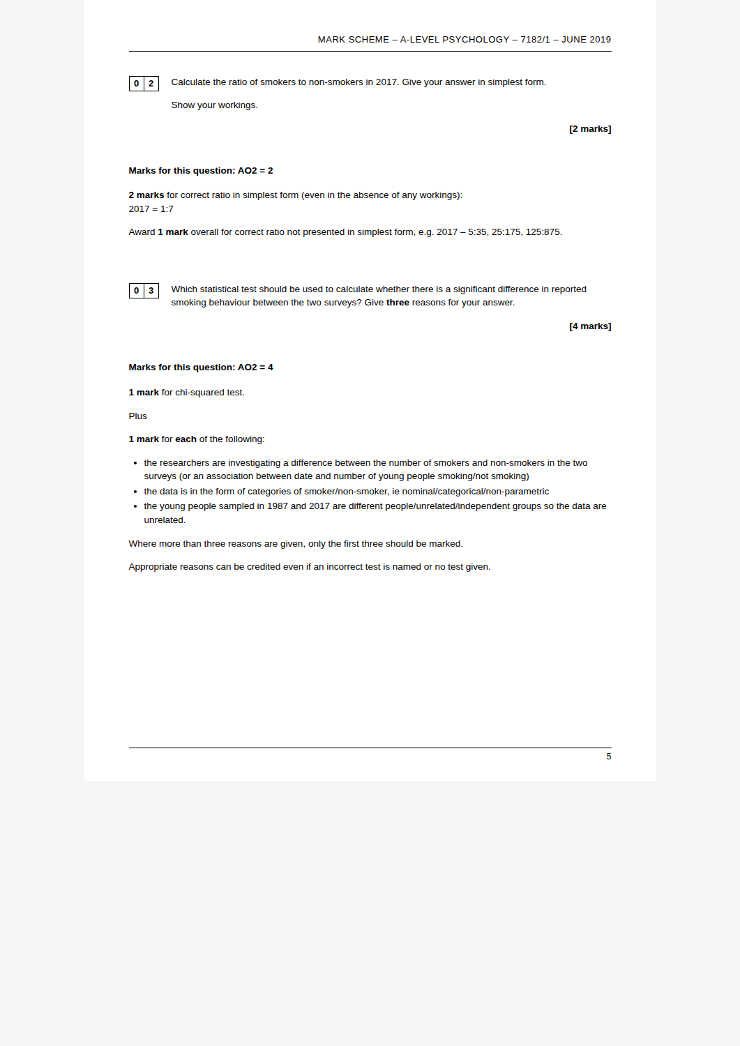MARK SCHEME – A-LEVEL PSYCHOLOGY – 7182/1 – JUNE 2019
02
Calculate the ratio of smokers to non-smokers in 2017. Give your answer in simplest form.
Show your workings.
[2 marks]
Marks for this question: AO2 = 2
2 marks for correct ratio in simplest form (even in the absence of any workings):
2017 = 1:7
Award 1 mark overall for correct ratio not presented in simplest form, e.g. 2017 – 5:35, 25:175, 125:875.
03
Which statistical test should be used to calculate whether there is a significant difference in reported smoking behaviour between the two surveys? Give three reasons for your answer.
[4 marks]
Marks for this question: AO2 = 4
1 mark for chi-squared test.
Plus
1 mark for each of the following:
the researchers are investigating a difference between the number of smokers and non-smokers in the two surveys (or an association between date and number of young people smoking/not smoking)
the data is in the form of categories of smoker/non-smoker, ie nominal/categorical/non-parametric
the young people sampled in 1987 and 2017 are different people/unrelated/independent groups so the data are unrelated.
Where more than three reasons are given, only the first three should be marked.
Appropriate reasons can be credited even if an incorrect test is named or no test given.
5